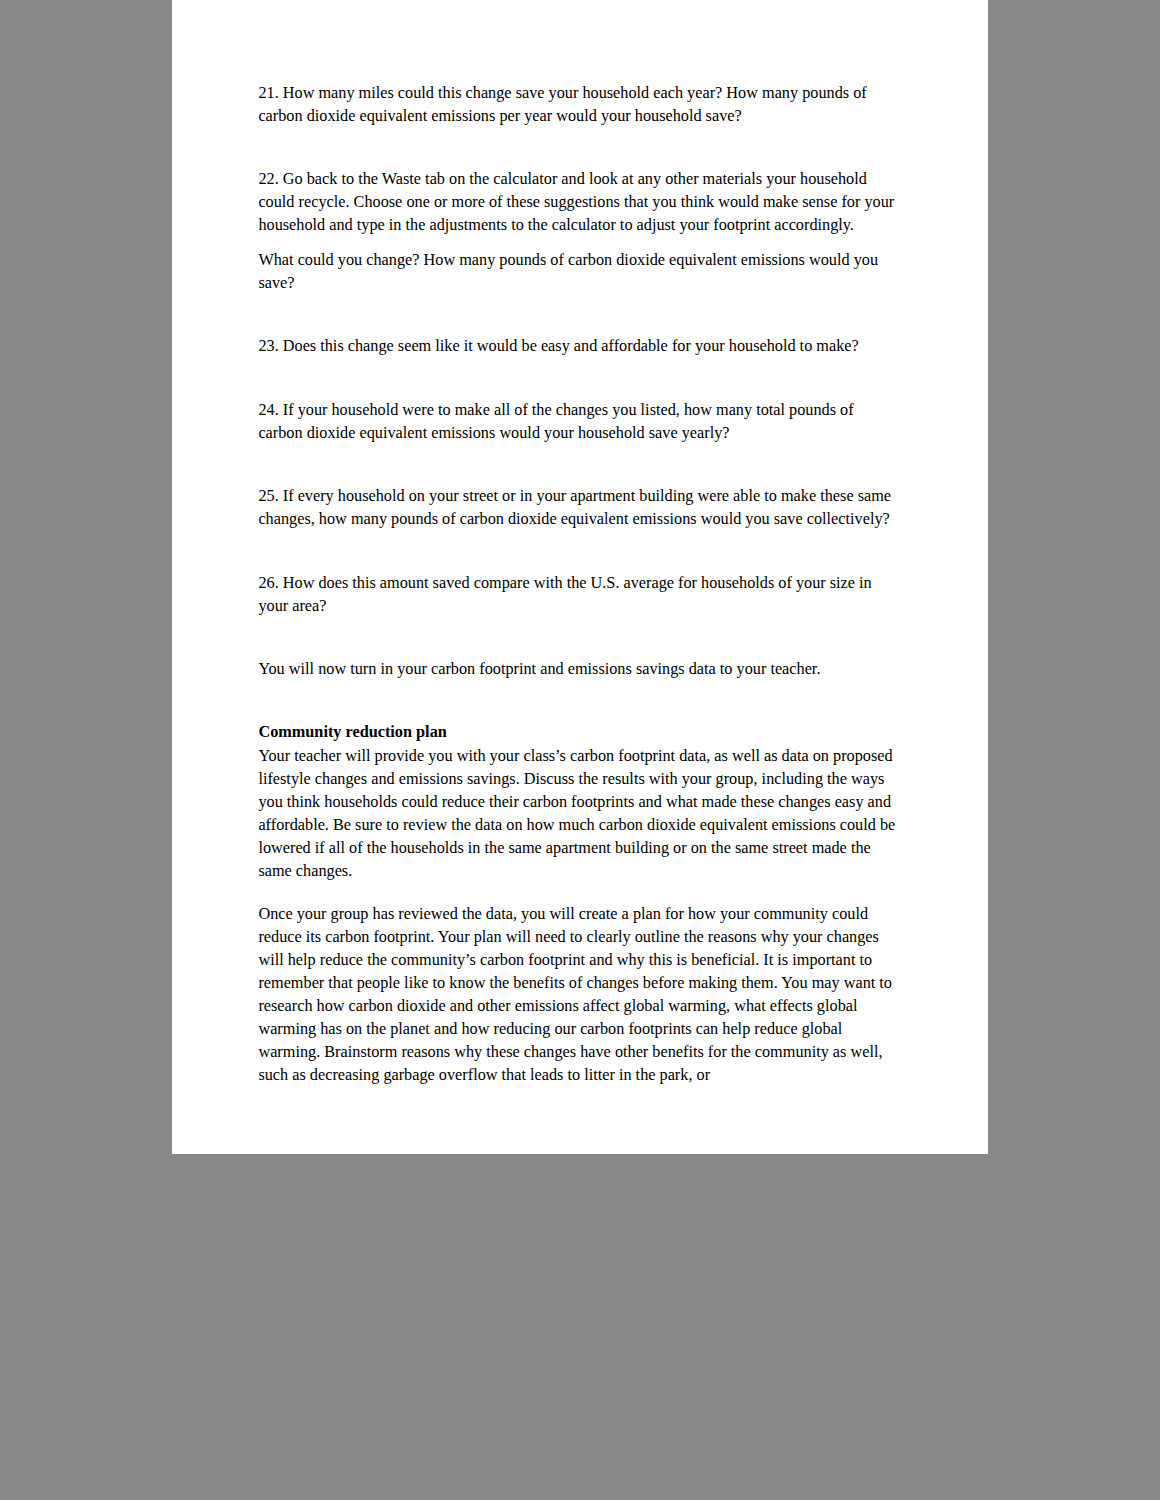21. How many miles could this change save your household each year? How many pounds of carbon dioxide equivalent emissions per year would your household save?
22. Go back to the Waste tab on the calculator and look at any other materials your household could recycle. Choose one or more of these suggestions that you think would make sense for your household and type in the adjustments to the calculator to adjust your footprint accordingly.
What could you change? How many pounds of carbon dioxide equivalent emissions would you save?
23. Does this change seem like it would be easy and affordable for your household to make?
24. If your household were to make all of the changes you listed, how many total pounds of carbon dioxide equivalent emissions would your household save yearly?
25. If every household on your street or in your apartment building were able to make these same changes, how many pounds of carbon dioxide equivalent emissions would you save collectively?
26. How does this amount saved compare with the U.S. average for households of your size in your area?
You will now turn in your carbon footprint and emissions savings data to your teacher.
Community reduction plan
Your teacher will provide you with your class’s carbon footprint data, as well as data on proposed lifestyle changes and emissions savings. Discuss the results with your group, including the ways you think households could reduce their carbon footprints and what made these changes easy and affordable. Be sure to review the data on how much carbon dioxide equivalent emissions could be lowered if all of the households in the same apartment building or on the same street made the same changes.
Once your group has reviewed the data, you will create a plan for how your community could reduce its carbon footprint. Your plan will need to clearly outline the reasons why your changes will help reduce the community’s carbon footprint and why this is beneficial. It is important to remember that people like to know the benefits of changes before making them. You may want to research how carbon dioxide and other emissions affect global warming, what effects global warming has on the planet and how reducing our carbon footprints can help reduce global warming. Brainstorm reasons why these changes have other benefits for the community as well, such as decreasing garbage overflow that leads to litter in the park, or